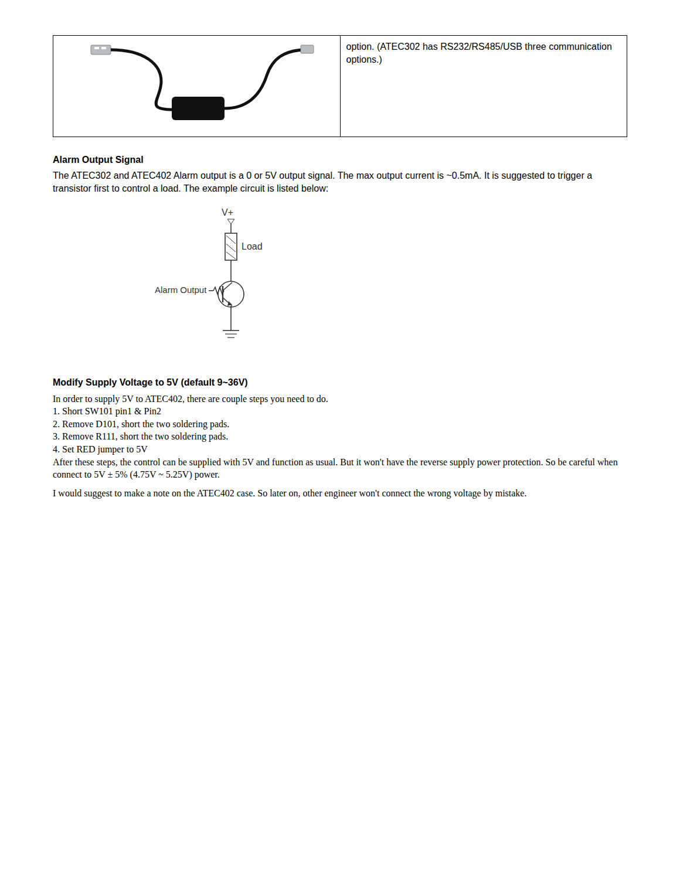| | option. (ATEC302 has RS232/RS485/USB three communication options.) |
Alarm Output Signal
The ATEC302 and ATEC402 Alarm output is a 0 or 5V output signal. The max output current is ~0.5mA. It is suggested to trigger a transistor first to control a load. The example circuit is listed below:
Modify Supply Voltage to 5V (default 9~36V)
In order to supply 5V to ATEC402, there are couple steps you need to do.
1. Short SW101 pin1 & Pin2
2. Remove D101, short the two soldering pads.
3. Remove R111, short the two soldering pads.
4. Set RED jumper to 5V
After these steps, the control can be supplied with 5V and function as usual. But it won't have the reverse supply power protection. So be careful when connect to 5V ± 5% (4.75V ~ 5.25V) power.
I would suggest to make a note on the ATEC402 case. So later on, other engineer won't connect the wrong voltage by mistake.